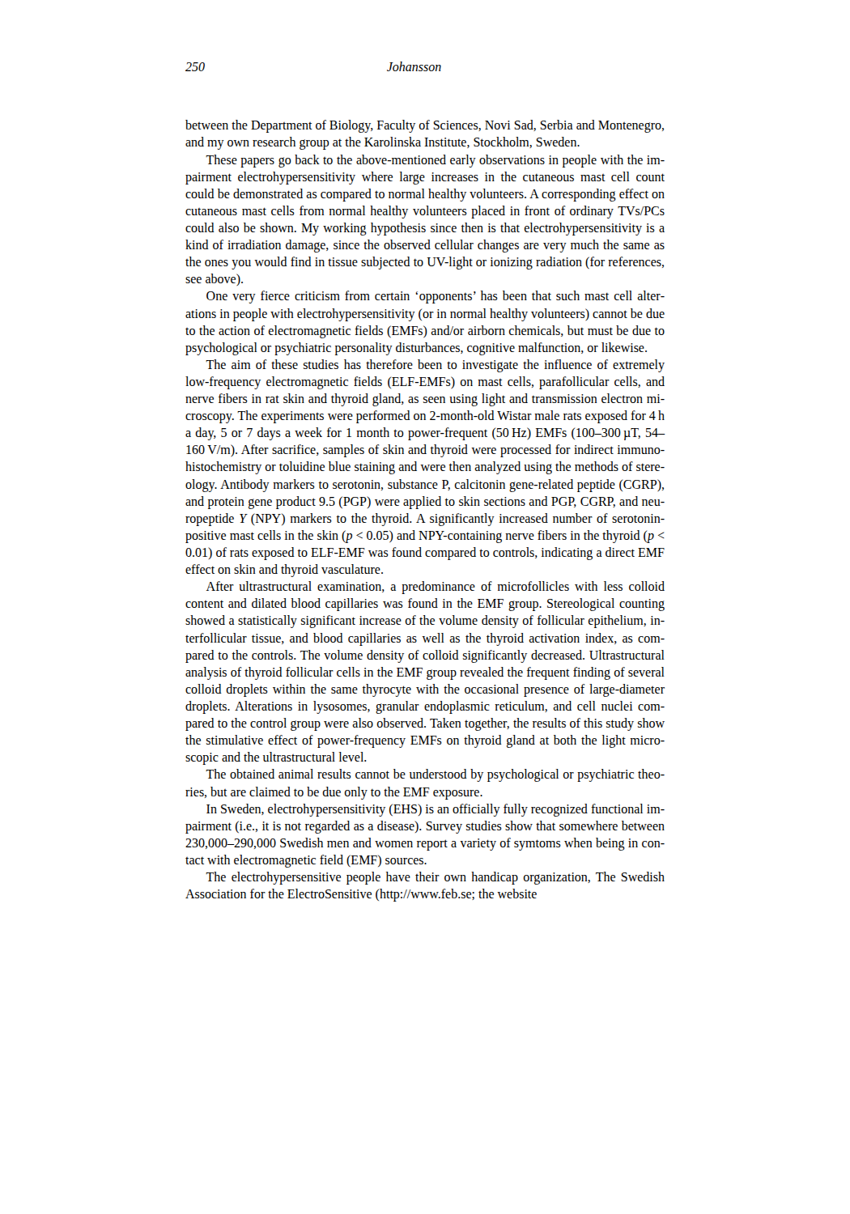250 Johansson
between the Department of Biology, Faculty of Sciences, Novi Sad, Serbia and Montenegro, and my own research group at the Karolinska Institute, Stockholm, Sweden.
These papers go back to the above-mentioned early observations in people with the impairment electrohypersensitivity where large increases in the cutaneous mast cell count could be demonstrated as compared to normal healthy volunteers. A corresponding effect on cutaneous mast cells from normal healthy volunteers placed in front of ordinary TVs/PCs could also be shown. My working hypothesis since then is that electrohypersensitivity is a kind of irradiation damage, since the observed cellular changes are very much the same as the ones you would find in tissue subjected to UV-light or ionizing radiation (for references, see above).
One very fierce criticism from certain ‘opponents’ has been that such mast cell alterations in people with electrohypersensitivity (or in normal healthy volunteers) cannot be due to the action of electromagnetic fields (EMFs) and/or airborn chemicals, but must be due to psychological or psychiatric personality disturbances, cognitive malfunction, or likewise.
The aim of these studies has therefore been to investigate the influence of extremely low-frequency electromagnetic fields (ELF-EMFs) on mast cells, parafollicular cells, and nerve fibers in rat skin and thyroid gland, as seen using light and transmission electron microscopy. The experiments were performed on 2-month-old Wistar male rats exposed for 4 h a day, 5 or 7 days a week for 1 month to power-frequent (50 Hz) EMFs (100–300 µT, 54–160 V/m). After sacrifice, samples of skin and thyroid were processed for indirect immunohistochemistry or toluidine blue staining and were then analyzed using the methods of stereology. Antibody markers to serotonin, substance P, calcitonin gene-related peptide (CGRP), and protein gene product 9.5 (PGP) were applied to skin sections and PGP, CGRP, and neuropeptide Y (NPY) markers to the thyroid. A significantly increased number of serotonin-positive mast cells in the skin (p < 0.05) and NPY-containing nerve fibers in the thyroid (p < 0.01) of rats exposed to ELF-EMF was found compared to controls, indicating a direct EMF effect on skin and thyroid vasculature.
After ultrastructural examination, a predominance of microfollicles with less colloid content and dilated blood capillaries was found in the EMF group. Stereological counting showed a statistically significant increase of the volume density of follicular epithelium, interfollicular tissue, and blood capillaries as well as the thyroid activation index, as compared to the controls. The volume density of colloid significantly decreased. Ultrastructural analysis of thyroid follicular cells in the EMF group revealed the frequent finding of several colloid droplets within the same thyrocyte with the occasional presence of large-diameter droplets. Alterations in lysosomes, granular endoplasmic reticulum, and cell nuclei compared to the control group were also observed. Taken together, the results of this study show the stimulative effect of power-frequency EMFs on thyroid gland at both the light microscopic and the ultrastructural level.
The obtained animal results cannot be understood by psychological or psychiatric theories, but are claimed to be due only to the EMF exposure.
In Sweden, electrohypersensitivity (EHS) is an officially fully recognized functional impairment (i.e., it is not regarded as a disease). Survey studies show that somewhere between 230,000–290,000 Swedish men and women report a variety of symtoms when being in contact with electromagnetic field (EMF) sources.
The electrohypersensitive people have their own handicap organization, The Swedish Association for the ElectroSensitive (http://www.feb.se; the website